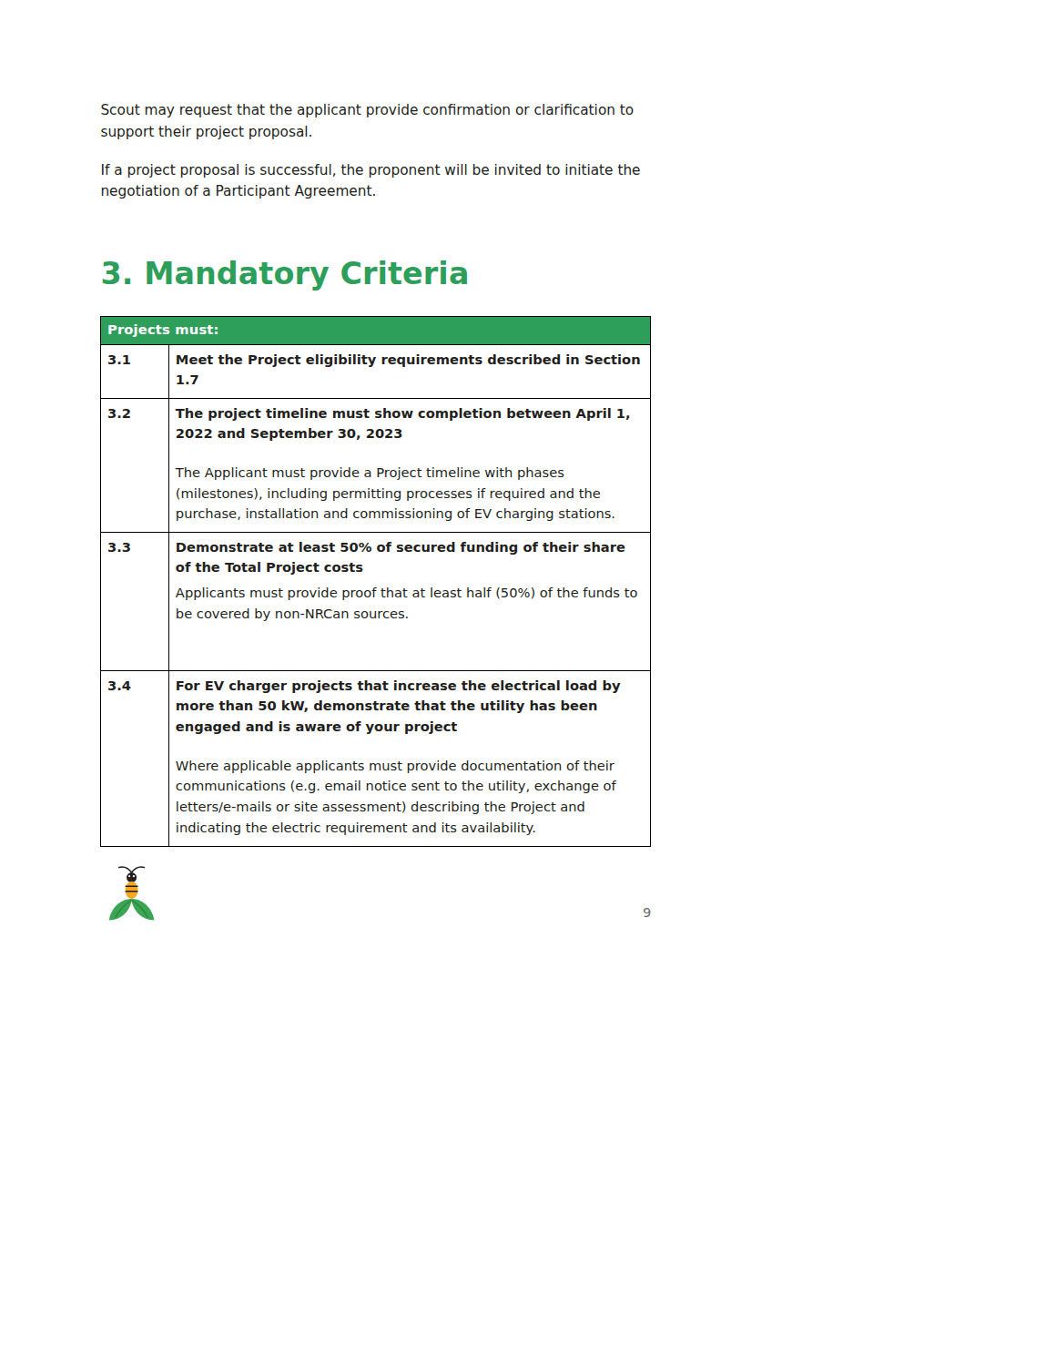Scout may request that the applicant provide confirmation or clarification to support their project proposal.
If a project proposal is successful, the proponent will be invited to initiate the negotiation of a Participant Agreement.
3. Mandatory Criteria
| Projects must: |
| --- |
| 3.1 | Meet the Project eligibility requirements described in Section 1.7 |
| 3.2 | The project timeline must show completion between April 1, 2022 and September 30, 2023 The Applicant must provide a Project timeline with phases (milestones), including permitting processes if required and the purchase, installation and commissioning of EV charging stations. |
| 3.3 | Demonstrate at least 50% of secured funding of their share of the Total Project costs Applicants must provide proof that at least half (50%) of the funds to be covered by non-NRCan sources. |
| 3.4 | For EV charger projects that increase the electrical load by more than 50 kW, demonstrate that the utility has been engaged and is aware of your project Where applicable applicants must provide documentation of their communications (e.g. email notice sent to the utility, exchange of letters/e-mails or site assessment) describing the Project and indicating the electric requirement and its availability. |
9